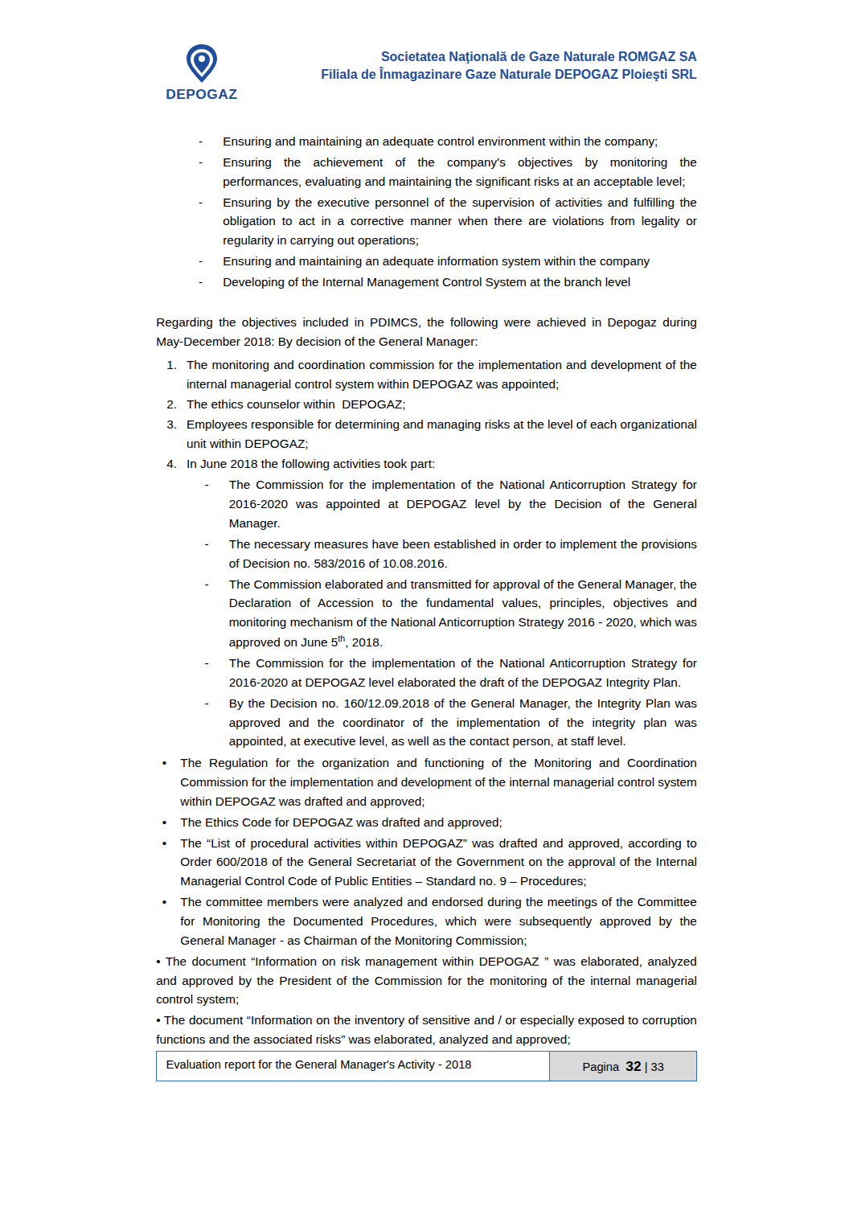DEPOGAZ
Societatea Naţională de Gaze Naturale ROMGAZ SA
Filiala de Înmagazinare Gaze Naturale DEPOGAZ Ploieşti SRL
Ensuring and maintaining an adequate control environment within the company;
Ensuring the achievement of the company's objectives by monitoring the performances, evaluating and maintaining the significant risks at an acceptable level;
Ensuring by the executive personnel of the supervision of activities and fulfilling the obligation to act in a corrective manner when there are violations from legality or regularity in carrying out operations;
Ensuring and maintaining an adequate information system within the company
Developing of the Internal Management Control System at the branch level
Regarding the objectives included in PDIMCS, the following were achieved in Depogaz during May-December 2018: By decision of the General Manager:
The monitoring and coordination commission for the implementation and development of the internal managerial control system within DEPOGAZ was appointed;
The ethics counselor within DEPOGAZ;
Employees responsible for determining and managing risks at the level of each organizational unit within DEPOGAZ;
In June 2018 the following activities took part:
The Commission for the implementation of the National Anticorruption Strategy for 2016-2020 was appointed at DEPOGAZ level by the Decision of the General Manager.
The necessary measures have been established in order to implement the provisions of Decision no. 583/2016 of 10.08.2016.
The Commission elaborated and transmitted for approval of the General Manager, the Declaration of Accession to the fundamental values, principles, objectives and monitoring mechanism of the National Anticorruption Strategy 2016 - 2020, which was approved on June 5th, 2018.
The Commission for the implementation of the National Anticorruption Strategy for 2016-2020 at DEPOGAZ level elaborated the draft of the DEPOGAZ Integrity Plan.
By the Decision no. 160/12.09.2018 of the General Manager, the Integrity Plan was approved and the coordinator of the implementation of the integrity plan was appointed, at executive level, as well as the contact person, at staff level.
The Regulation for the organization and functioning of the Monitoring and Coordination Commission for the implementation and development of the internal managerial control system within DEPOGAZ was drafted and approved;
The Ethics Code for DEPOGAZ was drafted and approved;
The “List of procedural activities within DEPOGAZ” was drafted and approved, according to Order 600/2018 of the General Secretariat of the Government on the approval of the Internal Managerial Control Code of Public Entities – Standard no. 9 – Procedures;
The committee members were analyzed and endorsed during the meetings of the Committee for Monitoring the Documented Procedures, which were subsequently approved by the General Manager - as Chairman of the Monitoring Commission;
• The document “Information on risk management within DEPOGAZ ” was elaborated, analyzed and approved by the President of the Commission for the monitoring of the internal managerial control system;
• The document “Information on the inventory of sensitive and / or especially exposed to corruption functions and the associated risks” was elaborated, analyzed and approved;
Evaluation report for the General Manager's Activity - 2018
Pagina 32 | 33